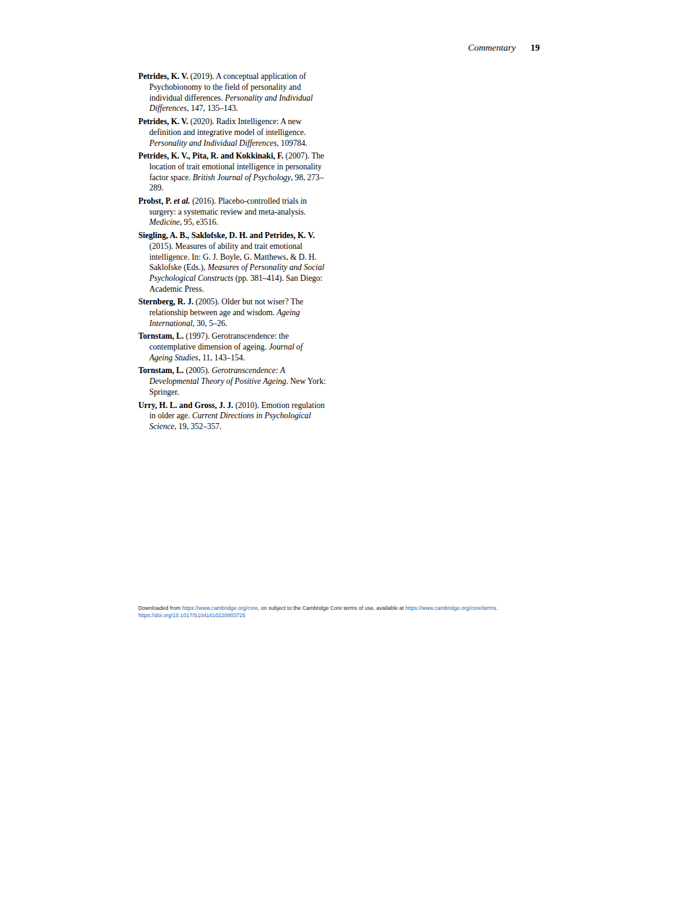Commentary 19
Petrides, K. V. (2019). A conceptual application of Psychobionomy to the field of personality and individual differences. Personality and Individual Differences, 147, 135–143.
Petrides, K. V. (2020). Radix Intelligence: A new definition and integrative model of intelligence. Personality and Individual Differences, 109784.
Petrides, K. V., Pita, R. and Kokkinaki, F. (2007). The location of trait emotional intelligence in personality factor space. British Journal of Psychology, 98, 273–289.
Probst, P. et al. (2016). Placebo-controlled trials in surgery: a systematic review and meta-analysis. Medicine, 95, e3516.
Siegling, A. B., Saklofske, D. H. and Petrides, K. V. (2015). Measures of ability and trait emotional intelligence. In: G. J. Boyle, G. Matthews, & D. H. Saklofske (Eds.), Measures of Personality and Social Psychological Constructs (pp. 381–414). San Diego: Academic Press.
Sternberg, R. J. (2005). Older but not wiser? The relationship between age and wisdom. Ageing International, 30, 5–26.
Tornstam, L. (1997). Gerotranscendence: the contemplative dimension of ageing. Journal of Ageing Studies, 11, 143–154.
Tornstam, L. (2005). Gerotranscendence: A Developmental Theory of Positive Ageing. New York: Springer.
Urry, H. L. and Gross, J. J. (2010). Emotion regulation in older age. Current Directions in Psychological Science, 19, 352–357.
Downloaded from https://www.cambridge.org/core, on subject to the Cambridge Core terms of use, available at https://www.cambridge.org/core/terms. https://doi.org/10.1017/S1041610220003725